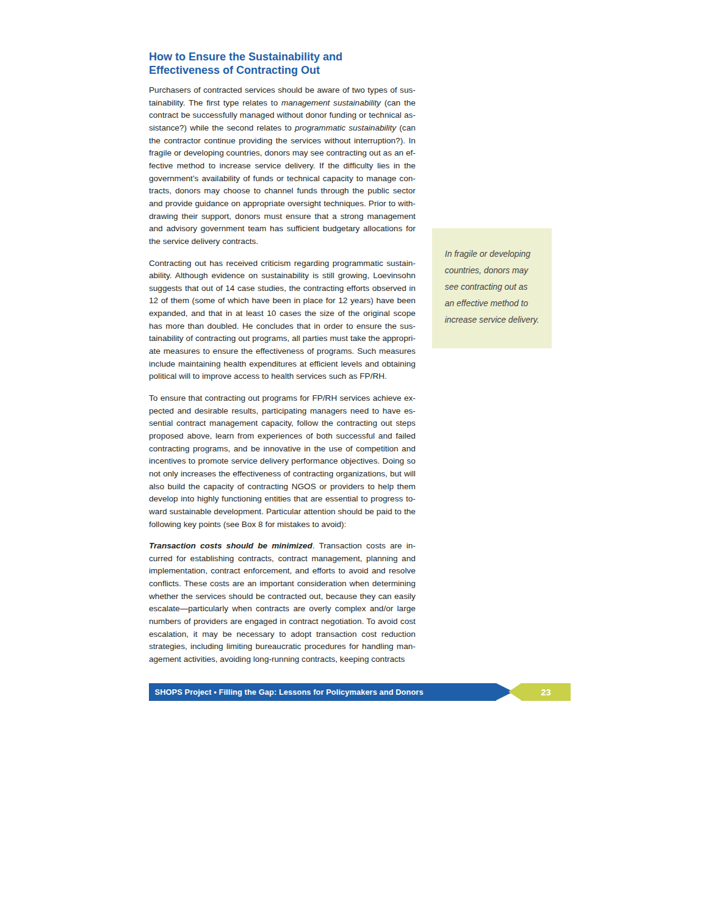How to Ensure the Sustainability and Effectiveness of Contracting Out
Purchasers of contracted services should be aware of two types of sustainability. The first type relates to management sustainability (can the contract be successfully managed without donor funding or technical assistance?) while the second relates to programmatic sustainability (can the contractor continue providing the services without interruption?). In fragile or developing countries, donors may see contracting out as an effective method to increase service delivery. If the difficulty lies in the government’s availability of funds or technical capacity to manage contracts, donors may choose to channel funds through the public sector and provide guidance on appropriate oversight techniques. Prior to withdrawing their support, donors must ensure that a strong management and advisory government team has sufficient budgetary allocations for the service delivery contracts.
Contracting out has received criticism regarding programmatic sustainability. Although evidence on sustainability is still growing, Loevinsohn suggests that out of 14 case studies, the contracting efforts observed in 12 of them (some of which have been in place for 12 years) have been expanded, and that in at least 10 cases the size of the original scope has more than doubled. He concludes that in order to ensure the sustainability of contracting out programs, all parties must take the appropriate measures to ensure the effectiveness of programs. Such measures include maintaining health expenditures at efficient levels and obtaining political will to improve access to health services such as FP/RH.
To ensure that contracting out programs for FP/RH services achieve expected and desirable results, participating managers need to have essential contract management capacity, follow the contracting out steps proposed above, learn from experiences of both successful and failed contracting programs, and be innovative in the use of competition and incentives to promote service delivery performance objectives. Doing so not only increases the effectiveness of contracting organizations, but will also build the capacity of contracting NGOS or providers to help them develop into highly functioning entities that are essential to progress toward sustainable development. Particular attention should be paid to the following key points (see Box 8 for mistakes to avoid):
Transaction costs should be minimized. Transaction costs are incurred for establishing contracts, contract management, planning and implementation, contract enforcement, and efforts to avoid and resolve conflicts. These costs are an important consideration when determining whether the services should be contracted out, because they can easily escalate—particularly when contracts are overly complex and/or large numbers of providers are engaged in contract negotiation. To avoid cost escalation, it may be necessary to adopt transaction cost reduction strategies, including limiting bureaucratic procedures for handling management activities, avoiding long-running contracts, keeping contracts
In fragile or developing countries, donors may see contracting out as an effective method to increase service delivery.
SHOPS Project • Filling the Gap: Lessons for Policymakers and Donors
23